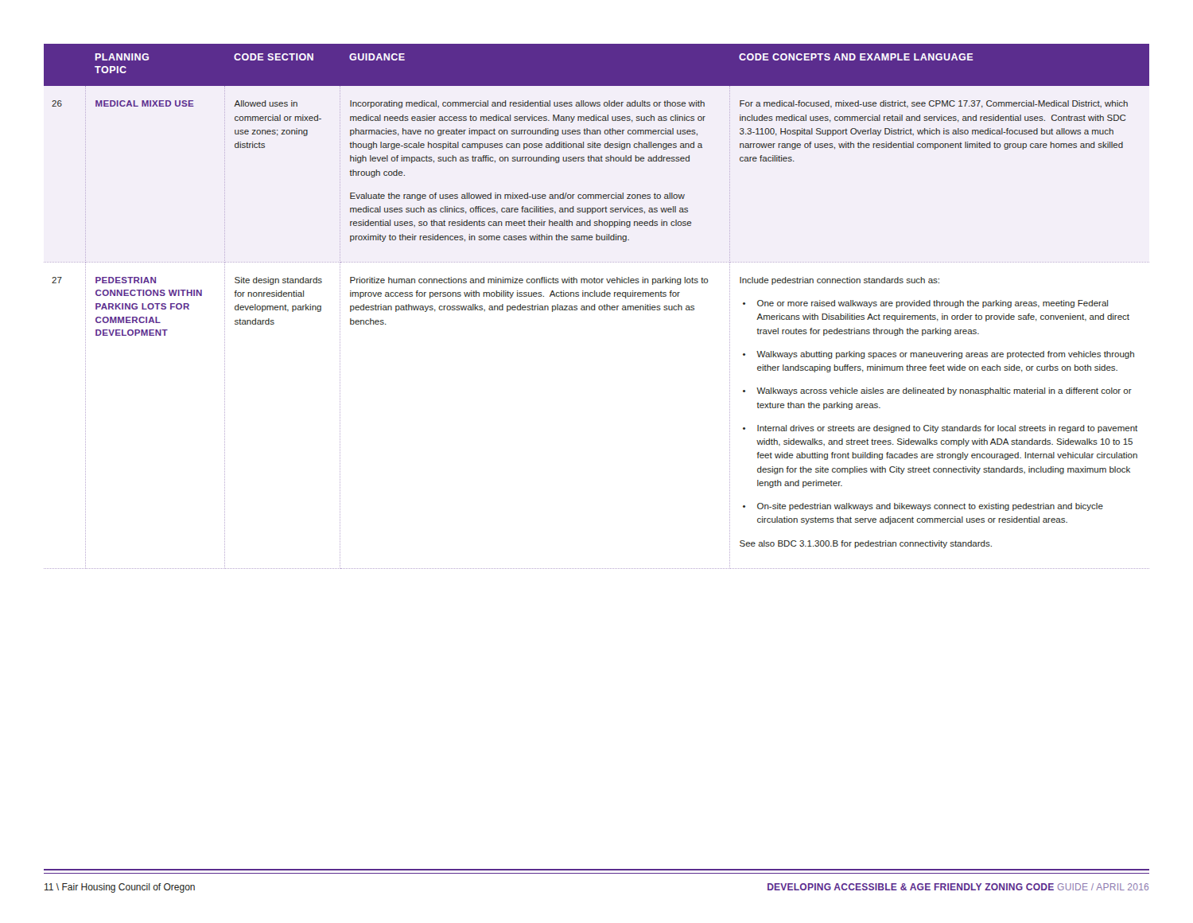| | PLANNING TOPIC | CODE SECTION | GUIDANCE | CODE CONCEPTS AND EXAMPLE LANGUAGE |
| --- | --- | --- | --- | --- |
| 26 | MEDICAL MIXED USE | Allowed uses in commercial or mixed-use zones; zoning districts | Incorporating medical, commercial and residential uses allows older adults or those with medical needs easier access to medical services. Many medical uses, such as clinics or pharmacies, have no greater impact on surrounding uses than other commercial uses, though large-scale hospital campuses can pose additional site design challenges and a high level of impacts, such as traffic, on surrounding users that should be addressed through code. Evaluate the range of uses allowed in mixed-use and/or commercial zones to allow medical uses such as clinics, offices, care facilities, and support services, as well as residential uses, so that residents can meet their health and shopping needs in close proximity to their residences, in some cases within the same building. | For a medical-focused, mixed-use district, see CPMC 17.37, Commercial-Medical District, which includes medical uses, commercial retail and services, and residential uses. Contrast with SDC 3.3-1100, Hospital Support Overlay District, which is also medical-focused but allows a much narrower range of uses, with the residential component limited to group care homes and skilled care facilities. |
| 27 | PEDESTRIAN CONNECTIONS WITHIN PARKING LOTS FOR COMMERCIAL DEVELOPMENT | Site design standards for nonresidential development, parking standards | Prioritize human connections and minimize conflicts with motor vehicles in parking lots to improve access for persons with mobility issues. Actions include requirements for pedestrian pathways, crosswalks, and pedestrian plazas and other amenities such as benches. | Include pedestrian connection standards such as: One or more raised walkways are provided through the parking areas, meeting Federal Americans with Disabilities Act requirements, in order to provide safe, convenient, and direct travel routes for pedestrians through the parking areas. Walkways abutting parking spaces or maneuvering areas are protected from vehicles through either landscaping buffers, minimum three feet wide on each side, or curbs on both sides. Walkways across vehicle aisles are delineated by nonasphaltic material in a different color or texture than the parking areas. Internal drives or streets are designed to City standards for local streets in regard to pavement width, sidewalks, and street trees. Sidewalks comply with ADA standards. Sidewalks 10 to 15 feet wide abutting front building facades are strongly encouraged. Internal vehicular circulation design for the site complies with City street connectivity standards, including maximum block length and perimeter. On-site pedestrian walkways and bikeways connect to existing pedestrian and bicycle circulation systems that serve adjacent commercial uses or residential areas. See also BDC 3.1.300.B for pedestrian connectivity standards. |
11 \ Fair Housing Council of Oregon
DEVELOPING ACCESSIBLE & AGE FRIENDLY ZONING CODE GUIDE / APRIL 2016